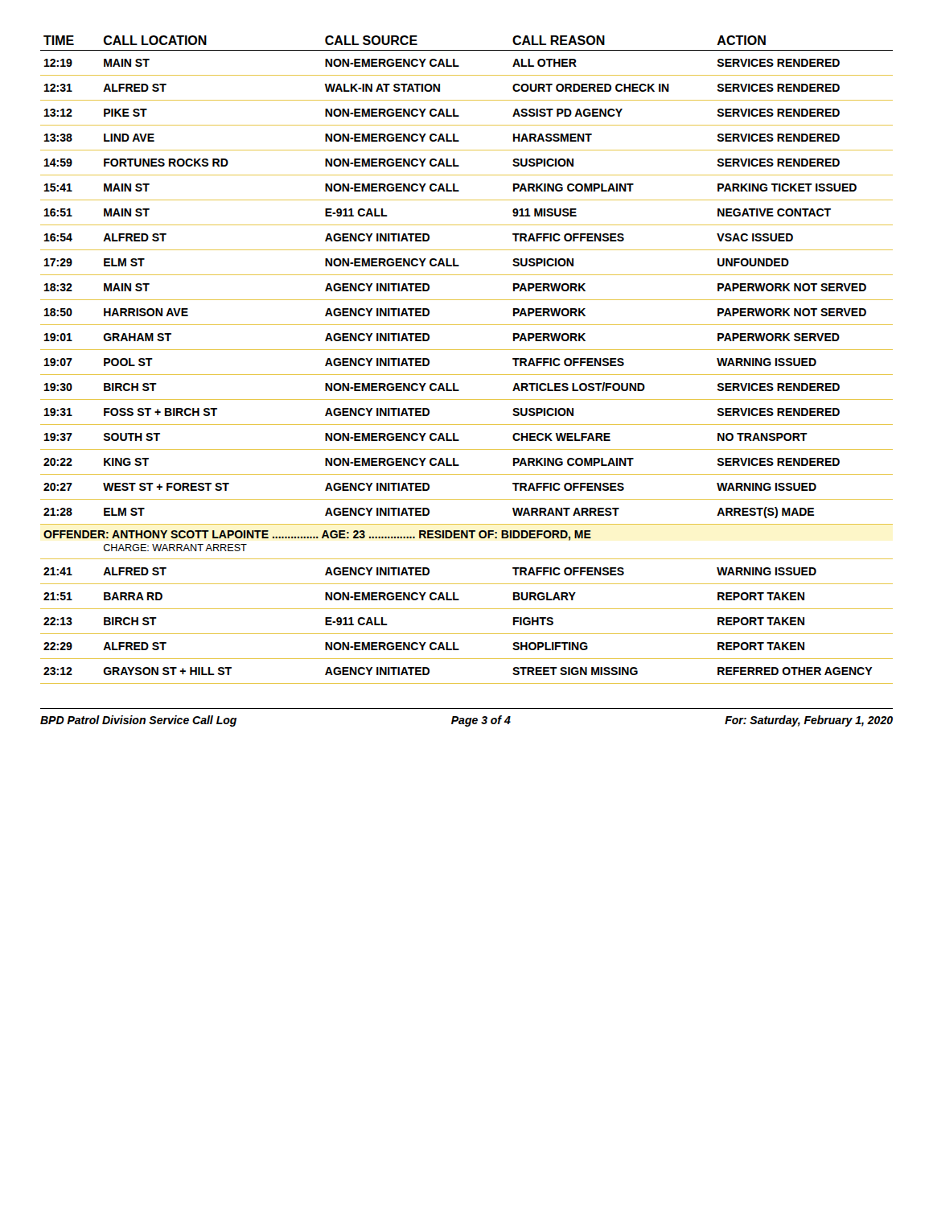| TIME | CALL LOCATION | CALL SOURCE | CALL REASON | ACTION |
| --- | --- | --- | --- | --- |
| 12:19 | MAIN ST | NON-EMERGENCY CALL | ALL OTHER | SERVICES RENDERED |
| 12:31 | ALFRED ST | WALK-IN AT STATION | COURT ORDERED CHECK IN | SERVICES RENDERED |
| 13:12 | PIKE ST | NON-EMERGENCY CALL | ASSIST PD AGENCY | SERVICES RENDERED |
| 13:38 | LIND AVE | NON-EMERGENCY CALL | HARASSMENT | SERVICES RENDERED |
| 14:59 | FORTUNES ROCKS RD | NON-EMERGENCY CALL | SUSPICION | SERVICES RENDERED |
| 15:41 | MAIN ST | NON-EMERGENCY CALL | PARKING COMPLAINT | PARKING TICKET ISSUED |
| 16:51 | MAIN ST | E-911 CALL | 911 MISUSE | NEGATIVE CONTACT |
| 16:54 | ALFRED ST | AGENCY INITIATED | TRAFFIC OFFENSES | VSAC ISSUED |
| 17:29 | ELM ST | NON-EMERGENCY CALL | SUSPICION | UNFOUNDED |
| 18:32 | MAIN ST | AGENCY INITIATED | PAPERWORK | PAPERWORK NOT SERVED |
| 18:50 | HARRISON AVE | AGENCY INITIATED | PAPERWORK | PAPERWORK NOT SERVED |
| 19:01 | GRAHAM ST | AGENCY INITIATED | PAPERWORK | PAPERWORK SERVED |
| 19:07 | POOL ST | AGENCY INITIATED | TRAFFIC OFFENSES | WARNING ISSUED |
| 19:30 | BIRCH ST | NON-EMERGENCY CALL | ARTICLES LOST/FOUND | SERVICES RENDERED |
| 19:31 | FOSS ST + BIRCH ST | AGENCY INITIATED | SUSPICION | SERVICES RENDERED |
| 19:37 | SOUTH ST | NON-EMERGENCY CALL | CHECK WELFARE | NO TRANSPORT |
| 20:22 | KING ST | NON-EMERGENCY CALL | PARKING COMPLAINT | SERVICES RENDERED |
| 20:27 | WEST ST + FOREST ST | AGENCY INITIATED | TRAFFIC OFFENSES | WARNING ISSUED |
| 21:28 | ELM ST | AGENCY INITIATED | WARRANT ARREST | ARREST(S) MADE |
| OFFENDER: ANTHONY SCOTT LAPOINTE ............... AGE: 23 ............... RESIDENT OF: BIDDEFORD, ME |
| | CHARGE: WARRANT ARREST |
| 21:41 | ALFRED ST | AGENCY INITIATED | TRAFFIC OFFENSES | WARNING ISSUED |
| 21:51 | BARRA RD | NON-EMERGENCY CALL | BURGLARY | REPORT TAKEN |
| 22:13 | BIRCH ST | E-911 CALL | FIGHTS | REPORT TAKEN |
| 22:29 | ALFRED ST | NON-EMERGENCY CALL | SHOPLIFTING | REPORT TAKEN |
| 23:12 | GRAYSON ST + HILL ST | AGENCY INITIATED | STREET SIGN MISSING | REFERRED OTHER AGENCY |
BPD Patrol Division Service Call Log Page 3 of 4 For: Saturday, February 1, 2020